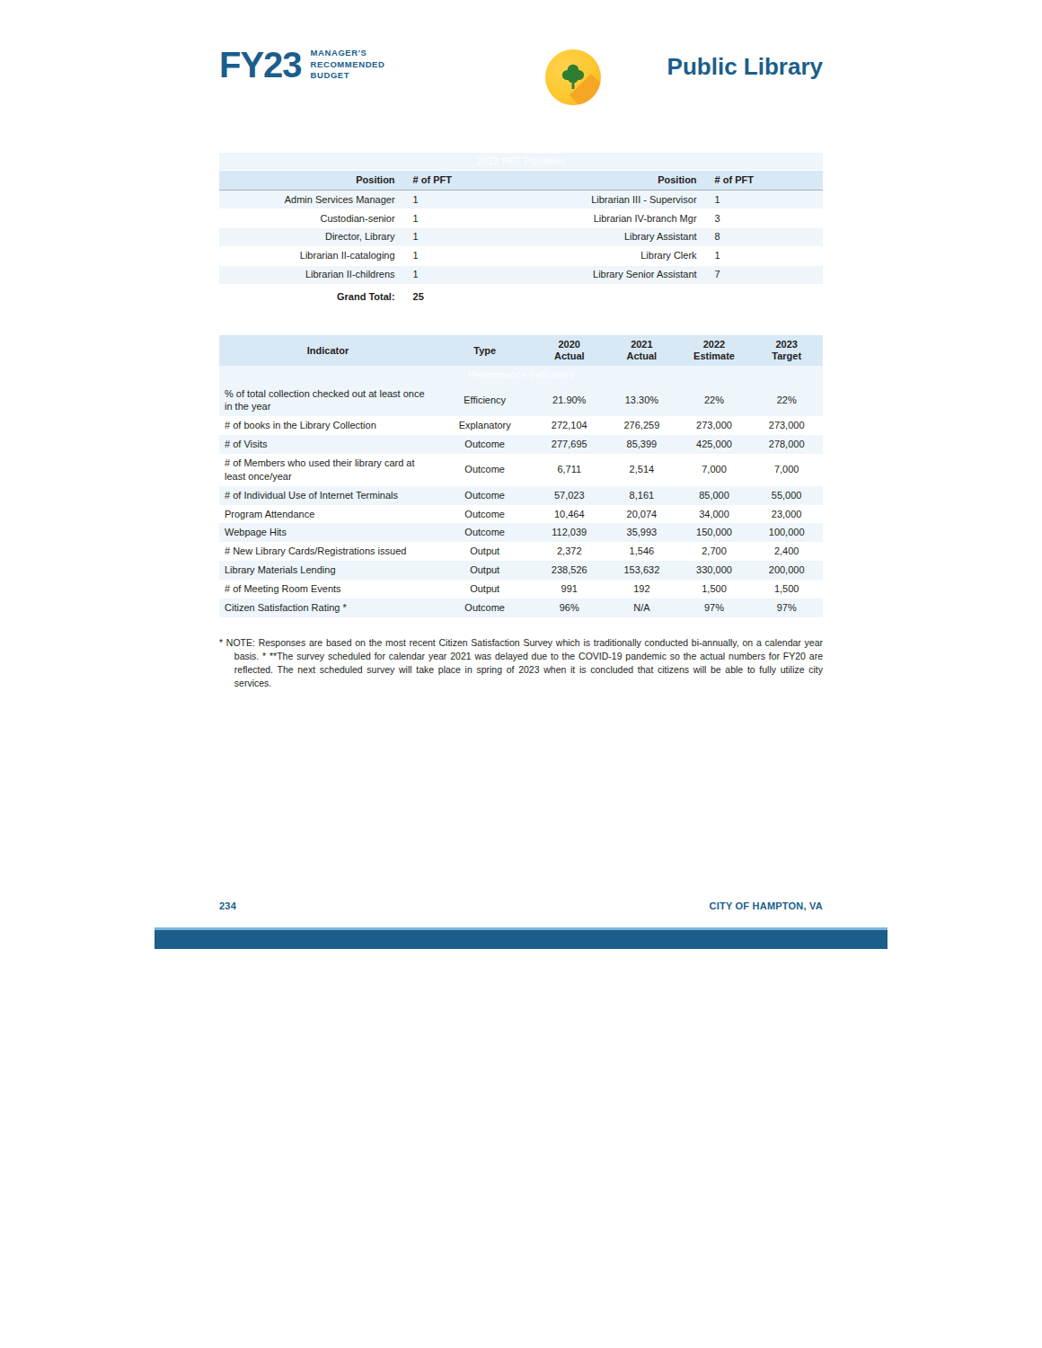FY23
Manager's
Recommended
Budget
Public Library
| 2023 PFT Positions |
| Position | # of PFT | Position | # of PFT |
| Admin Services Manager | 1 | Librarian III - Supervisor | 1 |
| Custodian-senior | 1 | Librarian IV-branch Mgr | 3 |
| Director, Library | 1 | Library Assistant | 8 |
| Librarian II-cataloging | 1 | Library Clerk | 1 |
| Librarian II-childrens | 1 | Library Senior Assistant | 7 |
| Grand Total: | 25 | | |
| Performance Indicators |
| Indicator | Type | 2020 Actual | 2021 Actual | 2022 Estimate | 2023 Target |
| % of total collection checked out at least once in the year | Efficiency | 21.90% | 13.30% | 22% | 22% |
| # of books in the Library Collection | Explanatory | 272,104 | 276,259 | 273,000 | 273,000 |
| # of Visits | Outcome | 277,695 | 85,399 | 425,000 | 278,000 |
| # of Members who used their library card at least once/year | Outcome | 6,711 | 2,514 | 7,000 | 7,000 |
| # of Individual Use of Internet Terminals | Outcome | 57,023 | 8,161 | 85,000 | 55,000 |
| Program Attendance | Outcome | 10,464 | 20,074 | 34,000 | 23,000 |
| Webpage Hits | Outcome | 112,039 | 35,993 | 150,000 | 100,000 |
| # New Library Cards/Registrations issued | Output | 2,372 | 1,546 | 2,700 | 2,400 |
| Library Materials Lending | Output | 238,526 | 153,632 | 330,000 | 200,000 |
| # of Meeting Room Events | Output | 991 | 192 | 1,500 | 1,500 |
| Citizen Satisfaction Rating * | Outcome | 96% | N/A | 97% | 97% |
* NOTE: Responses are based on the most recent Citizen Satisfaction Survey which is traditionally conducted bi-annually, on a calendar year basis. * **The survey scheduled for calendar year 2021 was delayed due to the COVID-19 pandemic so the actual numbers for FY20 are reflected. The next scheduled survey will take place in spring of 2023 when it is concluded that citizens will be able to fully utilize city services.
234
CITY OF HAMPTON, VA